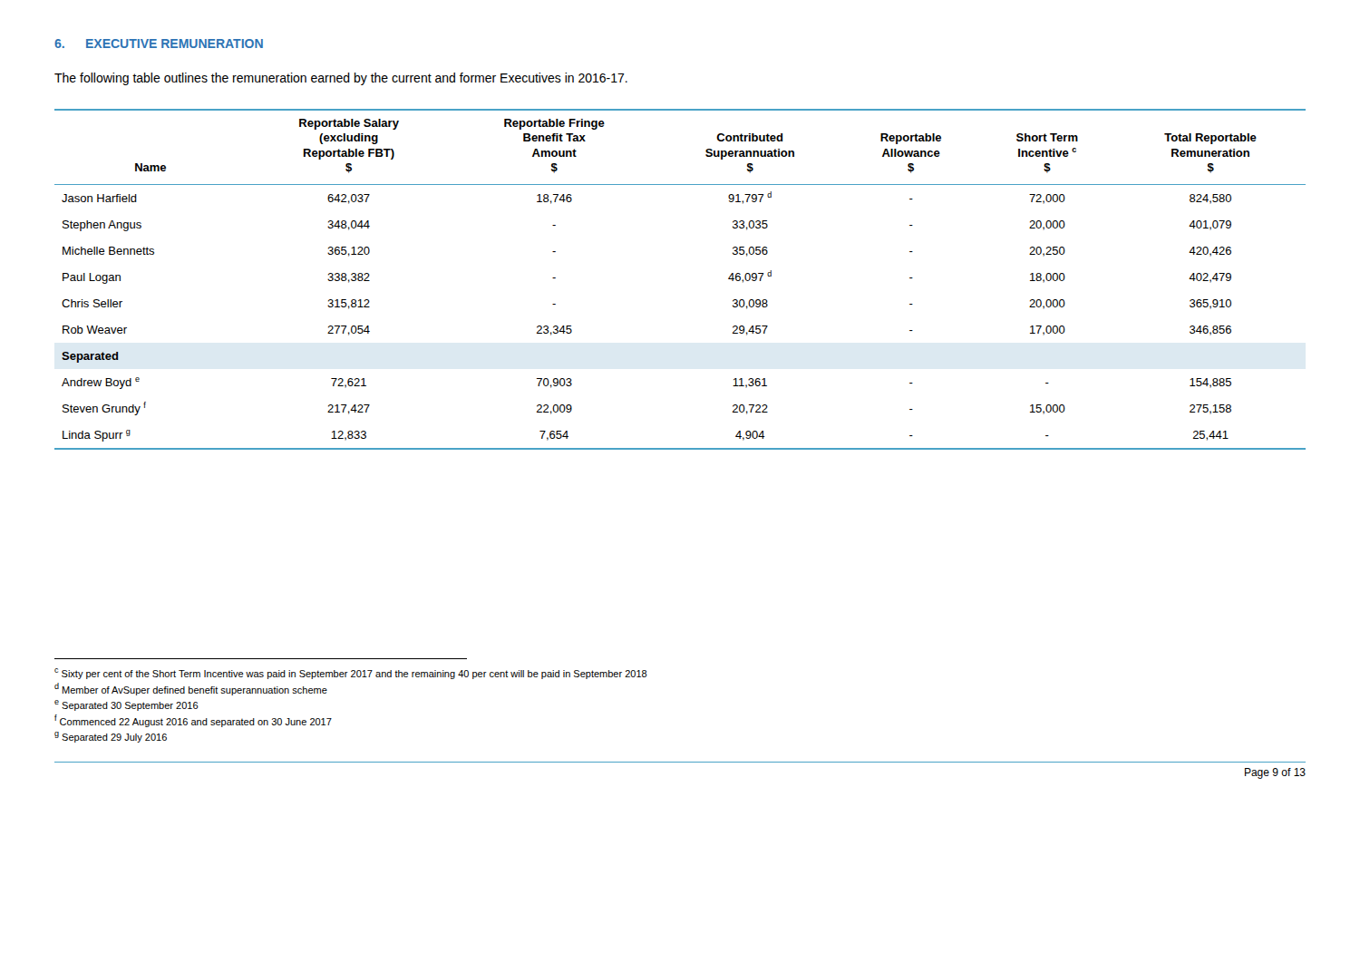6. EXECUTIVE REMUNERATION
The following table outlines the remuneration earned by the current and former Executives in 2016-17.
| Name | Reportable Salary (excluding Reportable FBT) $ | Reportable Fringe Benefit Tax Amount $ | Contributed Superannuation $ | Reportable Allowance $ | Short Term Incentive c $ | Total Reportable Remuneration $ |
| --- | --- | --- | --- | --- | --- | --- |
| Jason Harfield | 642,037 | 18,746 | 91,797 d | - | 72,000 | 824,580 |
| Stephen Angus | 348,044 | - | 33,035 | - | 20,000 | 401,079 |
| Michelle Bennetts | 365,120 | - | 35,056 | - | 20,250 | 420,426 |
| Paul Logan | 338,382 | - | 46,097 d | - | 18,000 | 402,479 |
| Chris Seller | 315,812 | - | 30,098 | - | 20,000 | 365,910 |
| Rob Weaver | 277,054 | 23,345 | 29,457 | - | 17,000 | 346,856 |
| Separated |
| Andrew Boyd e | 72,621 | 70,903 | 11,361 | - | - | 154,885 |
| Steven Grundy f | 217,427 | 22,009 | 20,722 | - | 15,000 | 275,158 |
| Linda Spurr g | 12,833 | 7,654 | 4,904 | - | - | 25,441 |
c Sixty per cent of the Short Term Incentive was paid in September 2017 and the remaining 40 per cent will be paid in September 2018
d Member of AvSuper defined benefit superannuation scheme
e Separated 30 September 2016
f Commenced 22 August 2016 and separated on 30 June 2017
g Separated 29 July 2016
Page 9 of 13